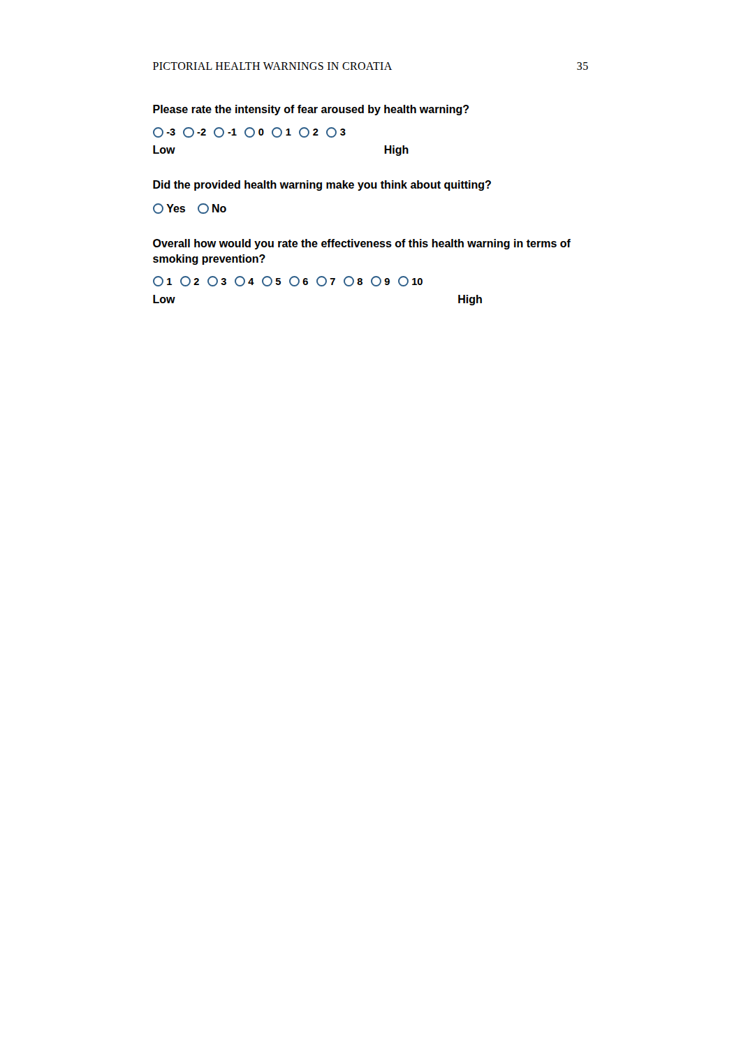Pictorial Health Warnings in Croatia 35
Please rate the intensity of fear aroused by health warning?
-3 -2 -1 0 1 2 3
Low High
Did the provided health warning make you think about quitting?
Yes No
Overall how would you rate the effectiveness of this health warning in terms of smoking prevention?
1 2 3 4 5 6 7 8 9 10
Low High